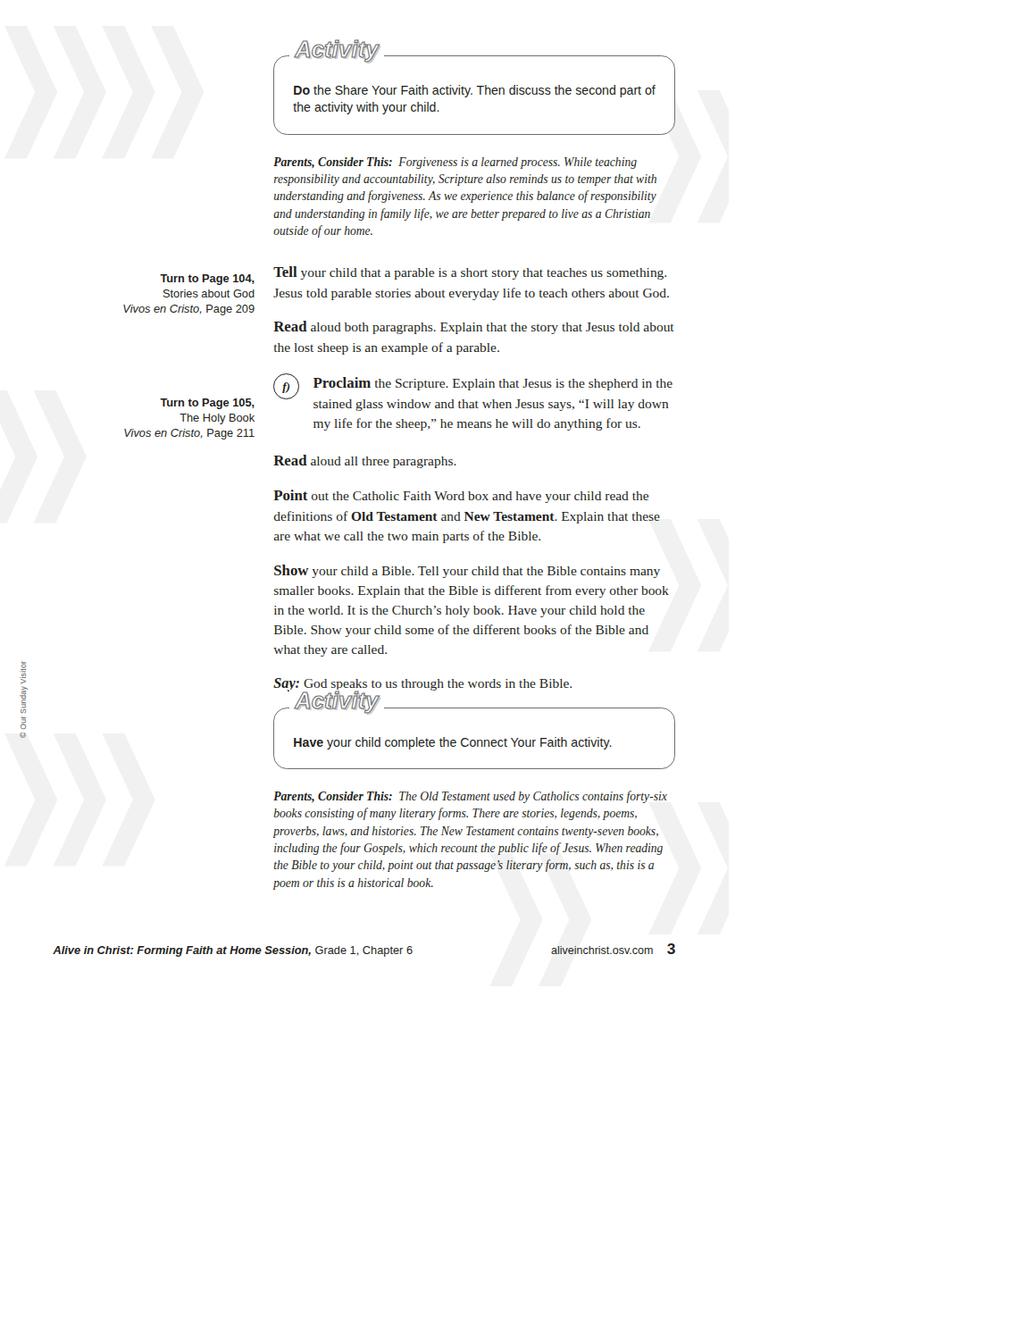© Our Sunday Visitor
Turn to Page 104,
Stories about God
Vivos en Cristo, Page 209
Turn to Page 105,
The Holy Book
Vivos en Cristo, Page 211
Activity
Do the Share Your Faith activity. Then discuss the second part of the activity with your child.
Parents, Consider This: Forgiveness is a learned process. While teaching responsibility and accountability, Scripture also reminds us to temper that with understanding and forgiveness. As we experience this balance of responsibility and understanding in family life, we are better prepared to live as a Christian outside of our home.
Tell your child that a parable is a short story that teaches us something. Jesus told parable stories about everyday life to teach others about God.
Read aloud both paragraphs. Explain that the story that Jesus told about the lost sheep is an example of a parable.
f)
Proclaim the Scripture. Explain that Jesus is the shepherd in the stained glass window and that when Jesus says, “I will lay down my life for the sheep,” he means he will do anything for us.
Read aloud all three paragraphs.
Point out the Catholic Faith Word box and have your child read the definitions of Old Testament and New Testament. Explain that these are what we call the two main parts of the Bible.
Show your child a Bible. Tell your child that the Bible contains many smaller books. Explain that the Bible is different from every other book in the world. It is the Church’s holy book. Have your child hold the Bible. Show your child some of the different books of the Bible and what they are called.
Say: God speaks to us through the words in the Bible.
Activity
Have your child complete the Connect Your Faith activity.
Parents, Consider This: The Old Testament used by Catholics contains forty-six books consisting of many literary forms. There are stories, legends, poems, proverbs, laws, and histories. The New Testament contains twenty-seven books, including the four Gospels, which recount the public life of Jesus. When reading the Bible to your child, point out that passage’s literary form, such as, this is a poem or this is a historical book.
Alive in Christ: Forming Faith at Home Session, Grade 1, Chapter 6
aliveinchrist.osv.com 3